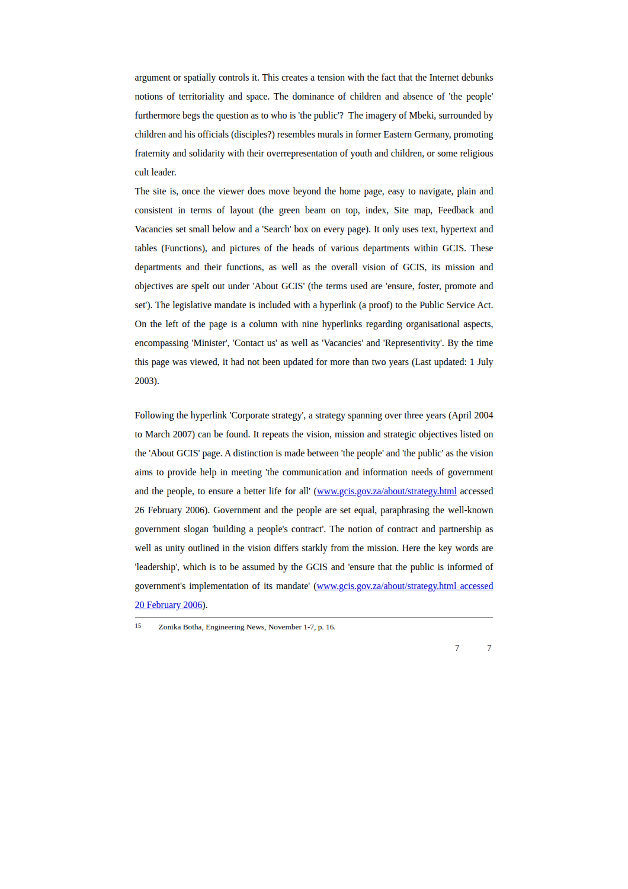argument or spatially controls it. This creates a tension with the fact that the Internet debunks notions of territoriality and space. The dominance of children and absence of 'the people' furthermore begs the question as to who is 'the public'? The imagery of Mbeki, surrounded by children and his officials (disciples?) resembles murals in former Eastern Germany, promoting fraternity and solidarity with their overrepresentation of youth and children, or some religious cult leader.
The site is, once the viewer does move beyond the home page, easy to navigate, plain and consistent in terms of layout (the green beam on top, index, Site map, Feedback and Vacancies set small below and a 'Search' box on every page). It only uses text, hypertext and tables (Functions), and pictures of the heads of various departments within GCIS. These departments and their functions, as well as the overall vision of GCIS, its mission and objectives are spelt out under 'About GCIS' (the terms used are 'ensure, foster, promote and set'). The legislative mandate is included with a hyperlink (a proof) to the Public Service Act. On the left of the page is a column with nine hyperlinks regarding organisational aspects, encompassing 'Minister', 'Contact us' as well as 'Vacancies' and 'Representivity'. By the time this page was viewed, it had not been updated for more than two years (Last updated: 1 July 2003).
Following the hyperlink 'Corporate strategy', a strategy spanning over three years (April 2004 to March 2007) can be found. It repeats the vision, mission and strategic objectives listed on the 'About GCIS' page. A distinction is made between 'the people' and 'the public' as the vision aims to provide help in meeting 'the communication and information needs of government and the people, to ensure a better life for all' (www.gcis.gov.za/about/strategy.html accessed 26 February 2006). Government and the people are set equal, paraphrasing the well-known government slogan 'building a people's contract'. The notion of contract and partnership as well as unity outlined in the vision differs starkly from the mission. Here the key words are 'leadership', which is to be assumed by the GCIS and 'ensure that the public is informed of government's implementation of its mandate' (www.gcis.gov.za/about/strategy.html accessed 20 February 2006).
15 Zonika Botha, Engineering News, November 1-7, p. 16.
7 7